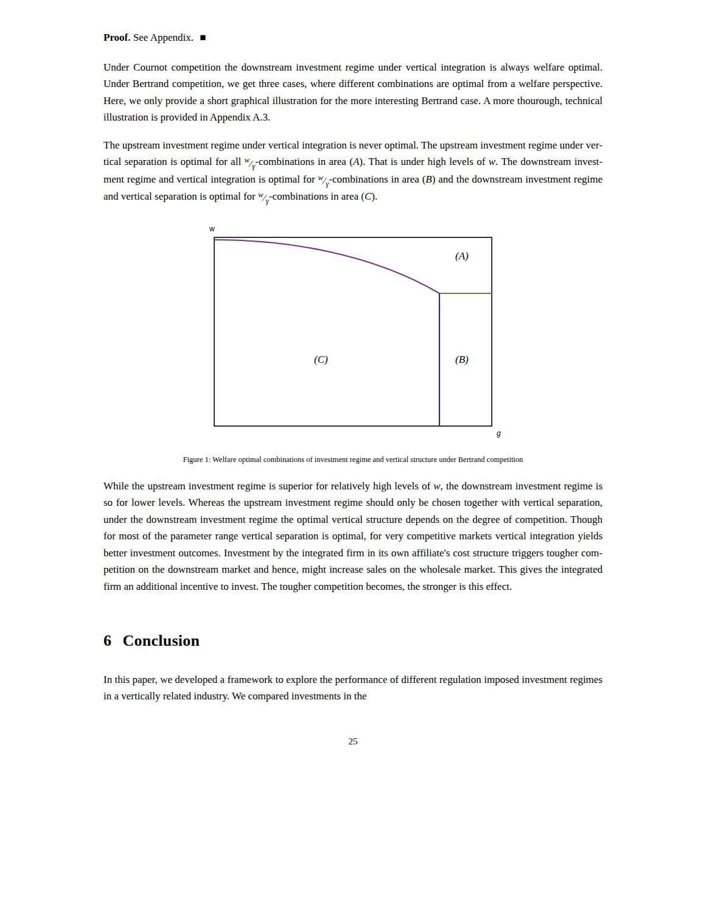Proof. See Appendix. ■
Under Cournot competition the downstream investment regime under vertical integration is always welfare optimal. Under Bertrand competition, we get three cases, where different combinations are optimal from a welfare perspective. Here, we only provide a short graphical illustration for the more interesting Bertrand case. A more thourough, technical illustration is provided in Appendix A.3.
The upstream investment regime under vertical integration is never optimal. The upstream investment regime under vertical separation is optimal for all w⁄γ-combinations in area (A). That is under high levels of w. The downstream investment regime and vertical integration is optimal for w⁄γ-combinations in area (B) and the downstream investment regime and vertical separation is optimal for w⁄γ-combinations in area (C).
w g (A) (B) (C)
Figure 1: Welfare optimal combinations of investment regime and vertical structure under Bertrand competition
While the upstream investment regime is superior for relatively high levels of w, the downstream investment regime is so for lower levels. Whereas the upstream investment regime should only be chosen together with vertical separation, under the downstream investment regime the optimal vertical structure depends on the degree of competition. Though for most of the parameter range vertical separation is optimal, for very competitive markets vertical integration yields better investment outcomes. Investment by the integrated firm in its own affiliate's cost structure triggers tougher competition on the downstream market and hence, might increase sales on the wholesale market. This gives the integrated firm an additional incentive to invest. The tougher competition becomes, the stronger is this effect.
6 Conclusion
In this paper, we developed a framework to explore the performance of different regulation imposed investment regimes in a vertically related industry. We compared investments in the
25